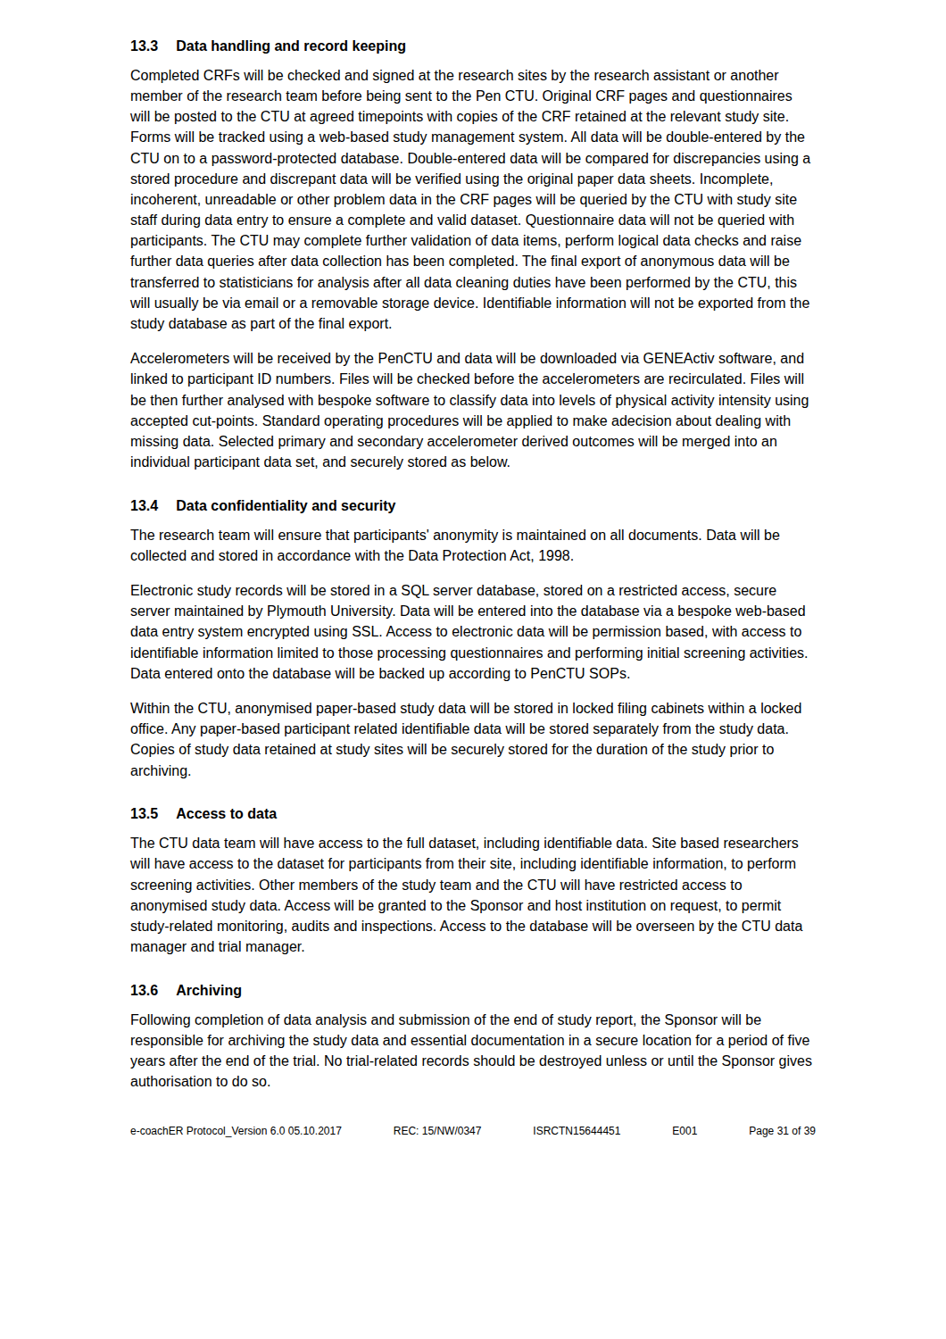13.3 Data handling and record keeping
Completed CRFs will be checked and signed at the research sites by the research assistant or another member of the research team before being sent to the Pen CTU. Original CRF pages and questionnaires will be posted to the CTU at agreed timepoints with copies of the CRF retained at the relevant study site. Forms will be tracked using a web-based study management system. All data will be double-entered by the CTU on to a password-protected database. Double-entered data will be compared for discrepancies using a stored procedure and discrepant data will be verified using the original paper data sheets. Incomplete, incoherent, unreadable or other problem data in the CRF pages will be queried by the CTU with study site staff during data entry to ensure a complete and valid dataset. Questionnaire data will not be queried with participants. The CTU may complete further validation of data items, perform logical data checks and raise further data queries after data collection has been completed. The final export of anonymous data will be transferred to statisticians for analysis after all data cleaning duties have been performed by the CTU, this will usually be via email or a removable storage device. Identifiable information will not be exported from the study database as part of the final export.
Accelerometers will be received by the PenCTU and data will be downloaded via GENEActiv software, and linked to participant ID numbers. Files will be checked before the accelerometers are recirculated. Files will be then further analysed with bespoke software to classify data into levels of physical activity intensity using accepted cut-points. Standard operating procedures will be applied to make adecision about dealing with missing data. Selected primary and secondary accelerometer derived outcomes will be merged into an individual participant data set, and securely stored as below.
13.4 Data confidentiality and security
The research team will ensure that participants' anonymity is maintained on all documents. Data will be collected and stored in accordance with the Data Protection Act, 1998.
Electronic study records will be stored in a SQL server database, stored on a restricted access, secure server maintained by Plymouth University. Data will be entered into the database via a bespoke web-based data entry system encrypted using SSL. Access to electronic data will be permission based, with access to identifiable information limited to those processing questionnaires and performing initial screening activities. Data entered onto the database will be backed up according to PenCTU SOPs.
Within the CTU, anonymised paper-based study data will be stored in locked filing cabinets within a locked office. Any paper-based participant related identifiable data will be stored separately from the study data. Copies of study data retained at study sites will be securely stored for the duration of the study prior to archiving.
13.5 Access to data
The CTU data team will have access to the full dataset, including identifiable data. Site based researchers will have access to the dataset for participants from their site, including identifiable information, to perform screening activities. Other members of the study team and the CTU will have restricted access to anonymised study data. Access will be granted to the Sponsor and host institution on request, to permit study-related monitoring, audits and inspections. Access to the database will be overseen by the CTU data manager and trial manager.
13.6 Archiving
Following completion of data analysis and submission of the end of study report, the Sponsor will be responsible for archiving the study data and essential documentation in a secure location for a period of five years after the end of the trial. No trial-related records should be destroyed unless or until the Sponsor gives authorisation to do so.
e-coachER Protocol_Version 6.0 05.10.2017 REC: 15/NW/0347 ISRCTN15644451 E001 Page 31 of 39